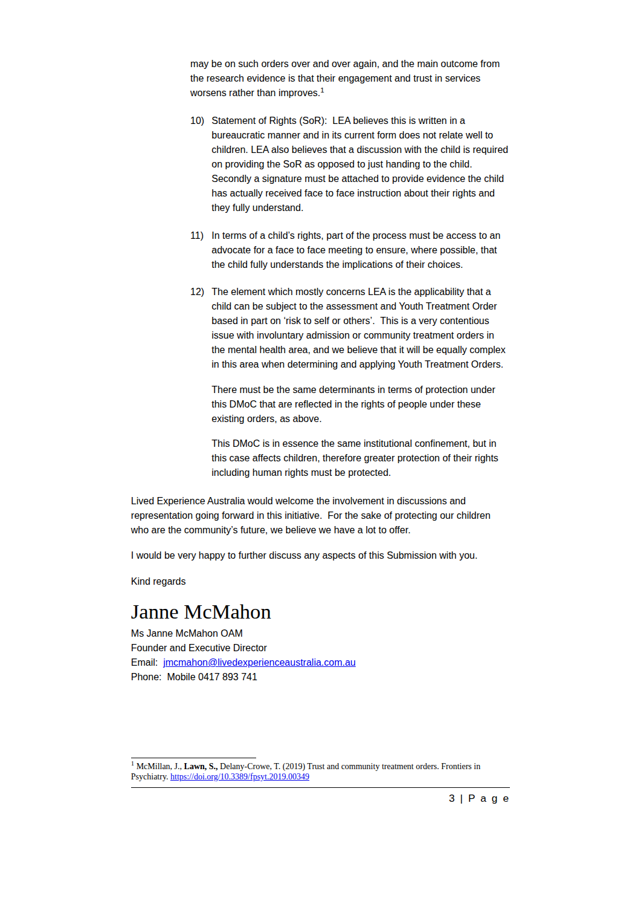may be on such orders over and over again, and the main outcome from the research evidence is that their engagement and trust in services worsens rather than improves.1
10)
Statement of Rights (SoR): LEA believes this is written in a bureaucratic manner and in its current form does not relate well to children. LEA also believes that a discussion with the child is required on providing the SoR as opposed to just handing to the child. Secondly a signature must be attached to provide evidence the child has actually received face to face instruction about their rights and they fully understand.
11)
In terms of a child’s rights, part of the process must be access to an advocate for a face to face meeting to ensure, where possible, that the child fully understands the implications of their choices.
12)
The element which mostly concerns LEA is the applicability that a child can be subject to the assessment and Youth Treatment Order based in part on ‘risk to self or others’. This is a very contentious issue with involuntary admission or community treatment orders in the mental health area, and we believe that it will be equally complex in this area when determining and applying Youth Treatment Orders.
There must be the same determinants in terms of protection under this DMoC that are reflected in the rights of people under these existing orders, as above.
This DMoC is in essence the same institutional confinement, but in this case affects children, therefore greater protection of their rights including human rights must be protected.
Lived Experience Australia would welcome the involvement in discussions and representation going forward in this initiative. For the sake of protecting our children who are the community’s future, we believe we have a lot to offer.
I would be very happy to further discuss any aspects of this Submission with you.
Kind regards
Janne McMahon
Ms Janne McMahon OAM
Founder and Executive Director
Email: jmcmahon@livedexperienceaustralia.com.au
Phone: Mobile 0417 893 741
1 McMillan, J., Lawn, S., Delany-Crowe, T. (2019) Trust and community treatment orders. Frontiers in Psychiatry. https://doi.org/10.3389/fpsyt.2019.00349
3 | P a g e